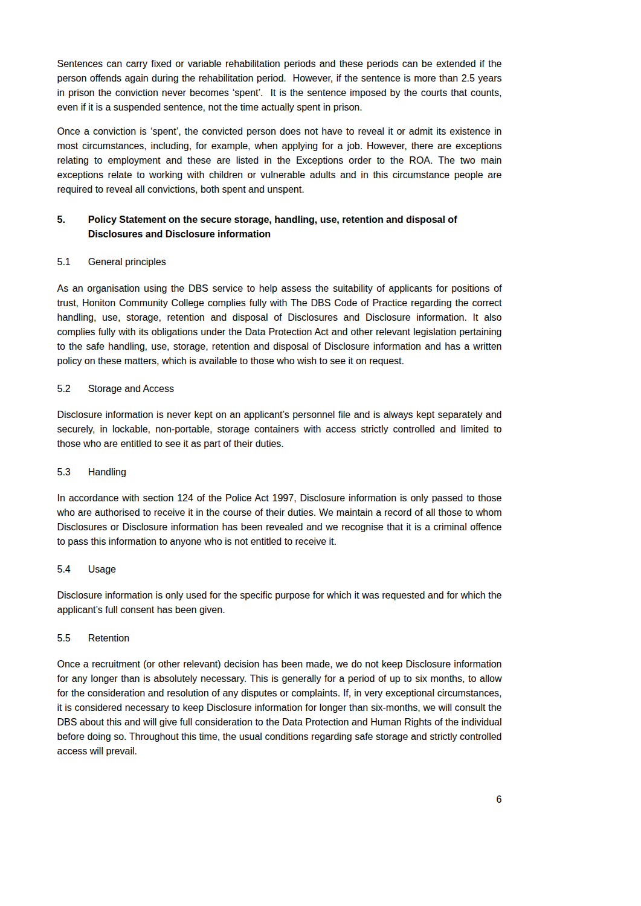Sentences can carry fixed or variable rehabilitation periods and these periods can be extended if the person offends again during the rehabilitation period. However, if the sentence is more than 2.5 years in prison the conviction never becomes ‘spent’. It is the sentence imposed by the courts that counts, even if it is a suspended sentence, not the time actually spent in prison.
Once a conviction is ‘spent’, the convicted person does not have to reveal it or admit its existence in most circumstances, including, for example, when applying for a job. However, there are exceptions relating to employment and these are listed in the Exceptions order to the ROA. The two main exceptions relate to working with children or vulnerable adults and in this circumstance people are required to reveal all convictions, both spent and unspent.
5. Policy Statement on the secure storage, handling, use, retention and disposal of Disclosures and Disclosure information
5.1 General principles
As an organisation using the DBS service to help assess the suitability of applicants for positions of trust, Honiton Community College complies fully with The DBS Code of Practice regarding the correct handling, use, storage, retention and disposal of Disclosures and Disclosure information. It also complies fully with its obligations under the Data Protection Act and other relevant legislation pertaining to the safe handling, use, storage, retention and disposal of Disclosure information and has a written policy on these matters, which is available to those who wish to see it on request.
5.2 Storage and Access
Disclosure information is never kept on an applicant’s personnel file and is always kept separately and securely, in lockable, non-portable, storage containers with access strictly controlled and limited to those who are entitled to see it as part of their duties.
5.3 Handling
In accordance with section 124 of the Police Act 1997, Disclosure information is only passed to those who are authorised to receive it in the course of their duties. We maintain a record of all those to whom Disclosures or Disclosure information has been revealed and we recognise that it is a criminal offence to pass this information to anyone who is not entitled to receive it.
5.4 Usage
Disclosure information is only used for the specific purpose for which it was requested and for which the applicant’s full consent has been given.
5.5 Retention
Once a recruitment (or other relevant) decision has been made, we do not keep Disclosure information for any longer than is absolutely necessary. This is generally for a period of up to six months, to allow for the consideration and resolution of any disputes or complaints. If, in very exceptional circumstances, it is considered necessary to keep Disclosure information for longer than six-months, we will consult the DBS about this and will give full consideration to the Data Protection and Human Rights of the individual before doing so. Throughout this time, the usual conditions regarding safe storage and strictly controlled access will prevail.
6